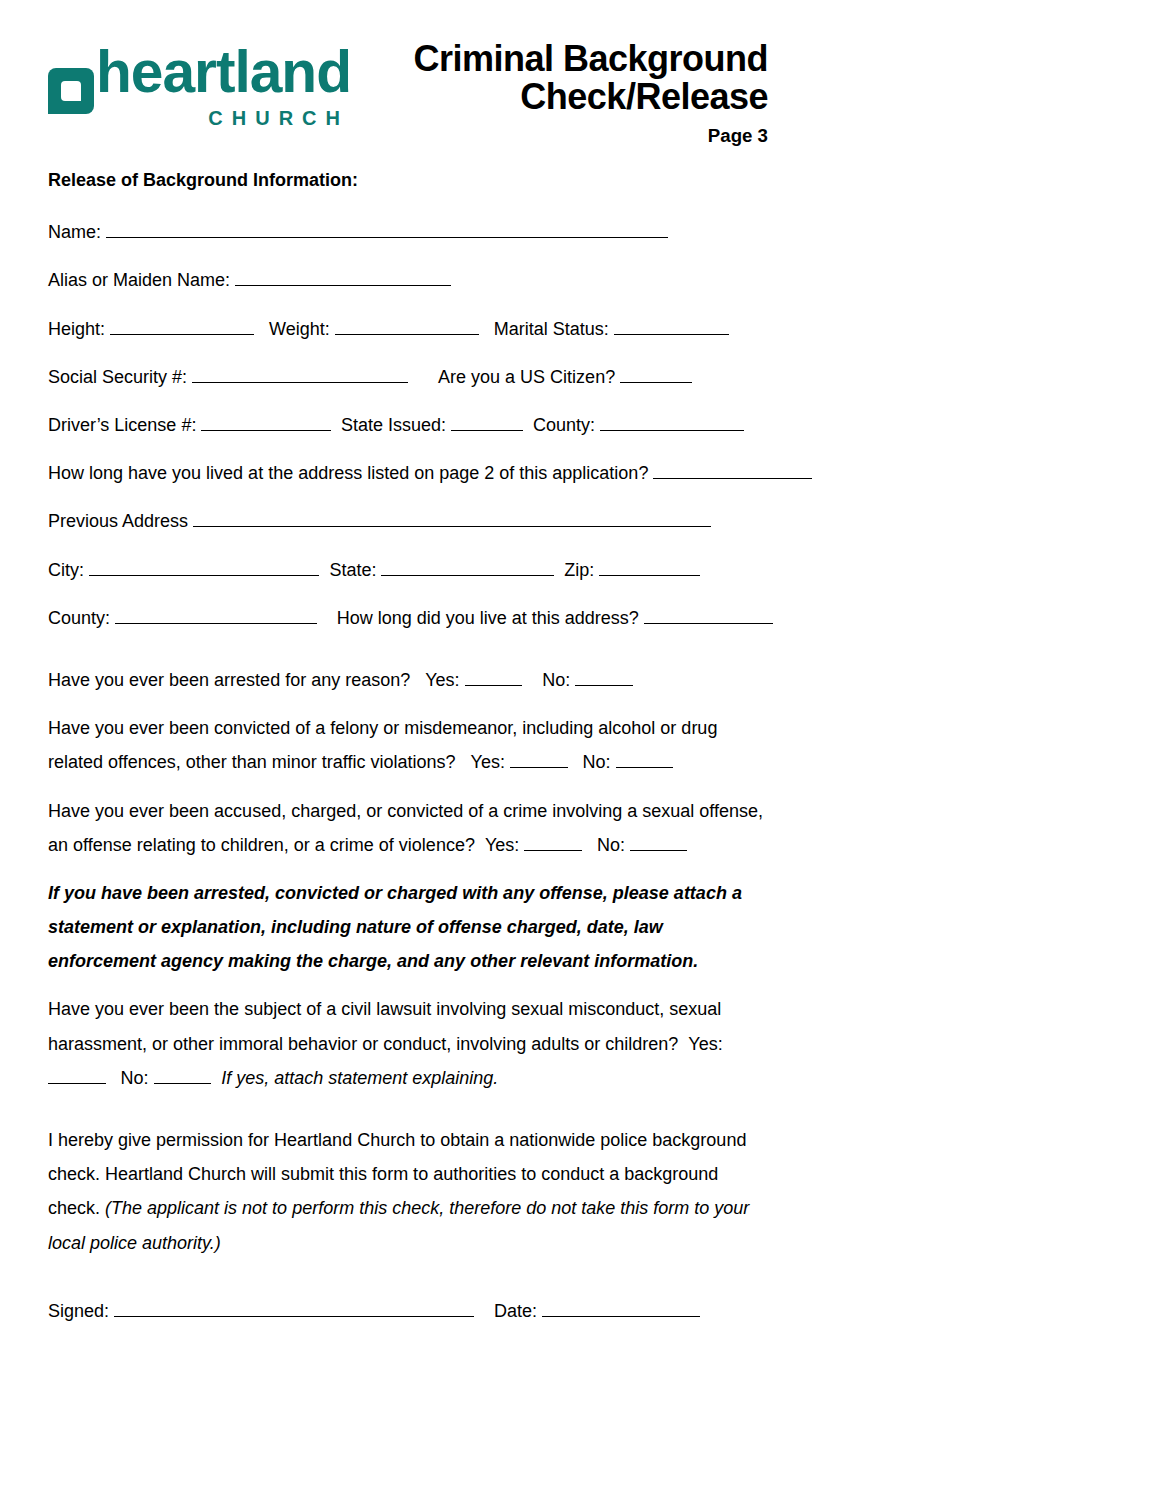heartland CHURCH
Criminal Background
Check/Release
Page 3
Release of Background Information:
Name:
Alias or Maiden Name:
Height: Weight: Marital Status:
Social Security #: Are you a US Citizen?
Driver’s License #: State Issued: County:
How long have you lived at the address listed on page 2 of this application?
Previous Address
City: State: Zip:
County: How long did you live at this address?
Have you ever been arrested for any reason? Yes: No:
Have you ever been convicted of a felony or misdemeanor, including alcohol or drug related offences, other than minor traffic violations? Yes: No:
Have you ever been accused, charged, or convicted of a crime involving a sexual offense, an offense relating to children, or a crime of violence? Yes: No:
If you have been arrested, convicted or charged with any offense, please attach a statement or explanation, including nature of offense charged, date, law enforcement agency making the charge, and any other relevant information.
Have you ever been the subject of a civil lawsuit involving sexual misconduct, sexual harassment, or other immoral behavior or conduct, involving adults or children? Yes: No: If yes, attach statement explaining.
I hereby give permission for Heartland Church to obtain a nationwide police background check. Heartland Church will submit this form to authorities to conduct a background check. (The applicant is not to perform this check, therefore do not take this form to your local police authority.)
Signed: Date: